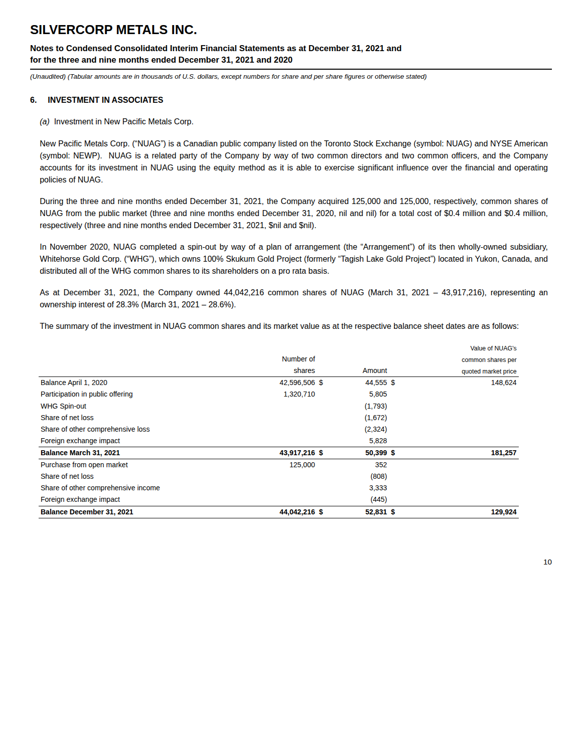SILVERCORP METALS INC.
Notes to Condensed Consolidated Interim Financial Statements as at December 31, 2021 and
for the three and nine months ended December 31, 2021 and 2020
(Unaudited) (Tabular amounts are in thousands of U.S. dollars, except numbers for share and per share figures or otherwise stated)
6. INVESTMENT IN ASSOCIATES
(a) Investment in New Pacific Metals Corp.
New Pacific Metals Corp. (“NUAG”) is a Canadian public company listed on the Toronto Stock Exchange (symbol: NUAG) and NYSE American (symbol: NEWP). NUAG is a related party of the Company by way of two common directors and two common officers, and the Company accounts for its investment in NUAG using the equity method as it is able to exercise significant influence over the financial and operating policies of NUAG.
During the three and nine months ended December 31, 2021, the Company acquired 125,000 and 125,000, respectively, common shares of NUAG from the public market (three and nine months ended December 31, 2020, nil and nil) for a total cost of $0.4 million and $0.4 million, respectively (three and nine months ended December 31, 2021, $nil and $nil).
In November 2020, NUAG completed a spin-out by way of a plan of arrangement (the “Arrangement”) of its then wholly-owned subsidiary, Whitehorse Gold Corp. (“WHG”), which owns 100% Skukum Gold Project (formerly “Tagish Lake Gold Project”) located in Yukon, Canada, and distributed all of the WHG common shares to its shareholders on a pro rata basis.
As at December 31, 2021, the Company owned 44,042,216 common shares of NUAG (March 31, 2021 – 43,917,216), representing an ownership interest of 28.3% (March 31, 2021 – 28.6%).
The summary of the investment in NUAG common shares and its market value as at the respective balance sheet dates are as follows:
| | | | | | Value of NUAG's |
| --- | --- | --- | --- | --- | --- |
| | Number of | | | | common shares per |
| | shares | | Amount | | quoted market price |
| Balance April 1, 2020 | 42,596,506 | $ | 44,555 | $ | 148,624 |
| Participation in public offering | 1,320,710 | | 5,805 | | |
| WHG Spin-out | | | (1,793) | | |
| Share of net loss | | | (1,672) | | |
| Share of other comprehensive loss | | | (2,324) | | |
| Foreign exchange impact | | | 5,828 | | |
| Balance March 31, 2021 | 43,917,216 | $ | 50,399 | $ | 181,257 |
| Purchase from open market | 125,000 | | 352 | | |
| Share of net loss | | | (808) | | |
| Share of other comprehensive income | | | 3,333 | | |
| Foreign exchange impact | | | (445) | | |
| Balance December 31, 2021 | 44,042,216 | $ | 52,831 | $ | 129,924 |
10